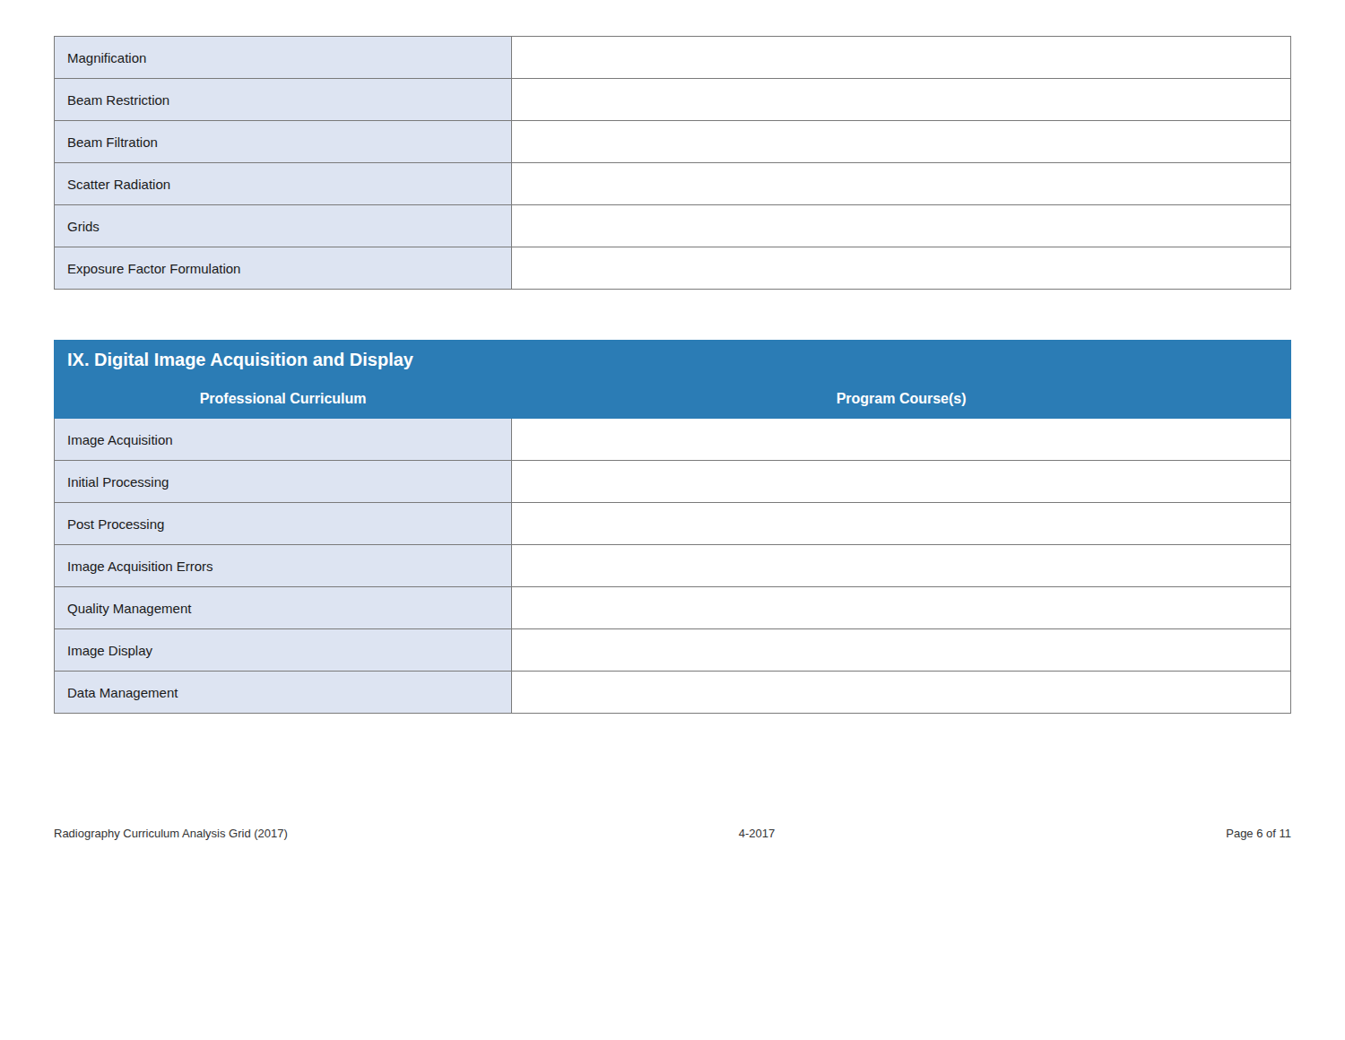| Magnification | |
| Beam Restriction | |
| Beam Filtration | |
| Scatter Radiation | |
| Grids | |
| Exposure Factor Formulation | |
| IX. Digital Image Acquisition and Display |
| --- |
| Professional Curriculum | Program Course(s) |
| Image Acquisition | |
| Initial Processing | |
| Post Processing | |
| Image Acquisition Errors | |
| Quality Management | |
| Image Display | |
| Data Management | |
Radiography Curriculum Analysis Grid (2017) 4-2017 Page 6 of 11